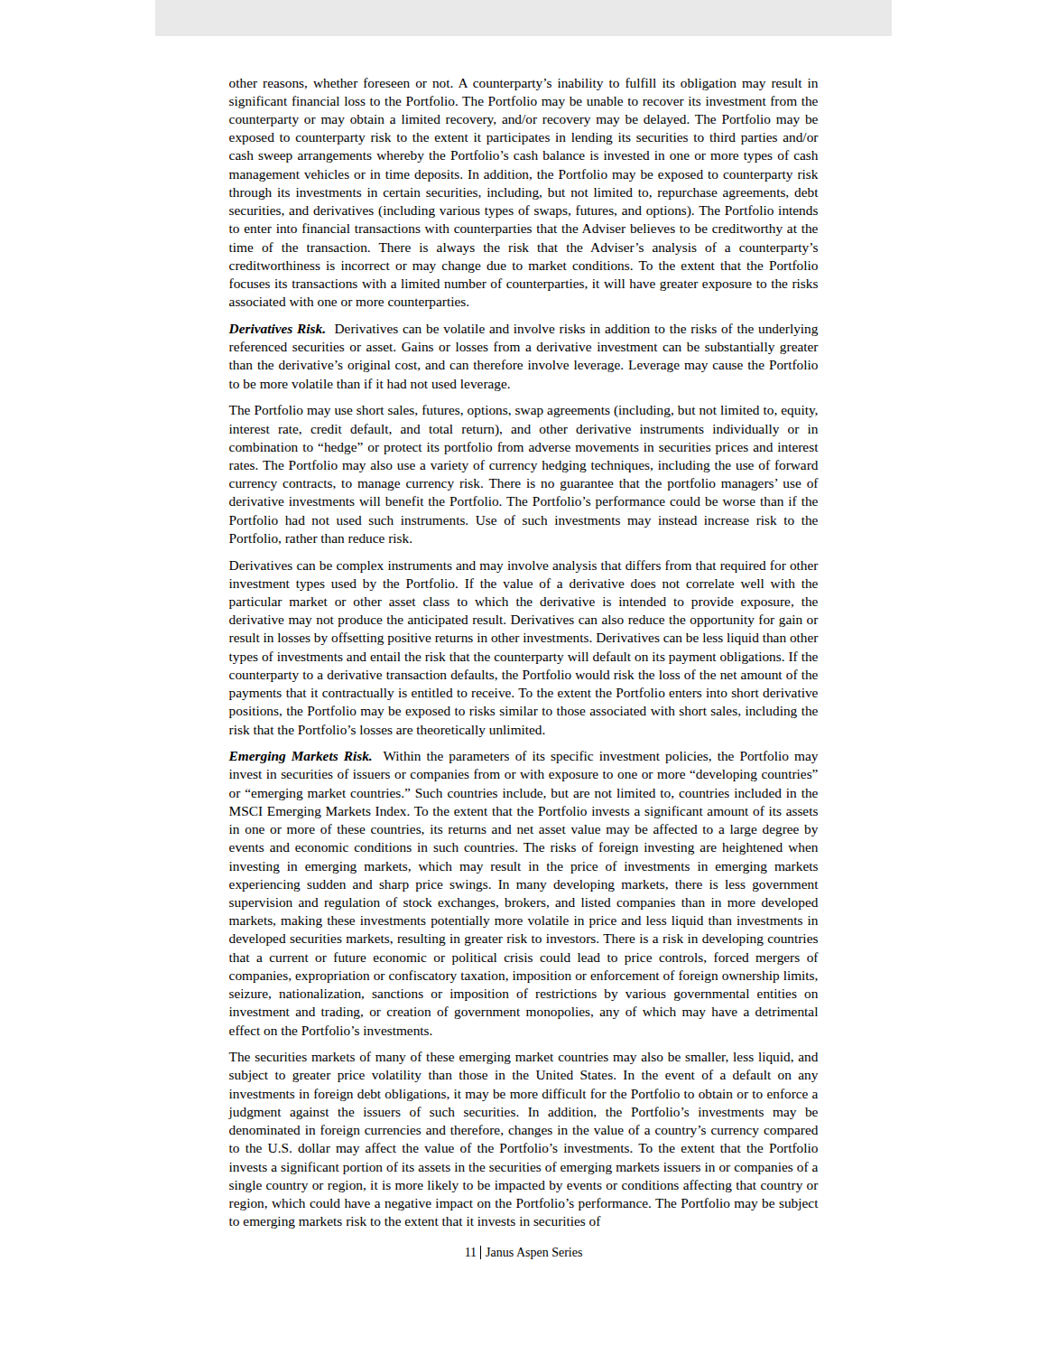other reasons, whether foreseen or not. A counterparty’s inability to fulfill its obligation may result in significant financial loss to the Portfolio. The Portfolio may be unable to recover its investment from the counterparty or may obtain a limited recovery, and/or recovery may be delayed. The Portfolio may be exposed to counterparty risk to the extent it participates in lending its securities to third parties and/or cash sweep arrangements whereby the Portfolio’s cash balance is invested in one or more types of cash management vehicles or in time deposits. In addition, the Portfolio may be exposed to counterparty risk through its investments in certain securities, including, but not limited to, repurchase agreements, debt securities, and derivatives (including various types of swaps, futures, and options). The Portfolio intends to enter into financial transactions with counterparties that the Adviser believes to be creditworthy at the time of the transaction. There is always the risk that the Adviser’s analysis of a counterparty’s creditworthiness is incorrect or may change due to market conditions. To the extent that the Portfolio focuses its transactions with a limited number of counterparties, it will have greater exposure to the risks associated with one or more counterparties.
Derivatives Risk. Derivatives can be volatile and involve risks in addition to the risks of the underlying referenced securities or asset. Gains or losses from a derivative investment can be substantially greater than the derivative’s original cost, and can therefore involve leverage. Leverage may cause the Portfolio to be more volatile than if it had not used leverage.
The Portfolio may use short sales, futures, options, swap agreements (including, but not limited to, equity, interest rate, credit default, and total return), and other derivative instruments individually or in combination to “hedge” or protect its portfolio from adverse movements in securities prices and interest rates. The Portfolio may also use a variety of currency hedging techniques, including the use of forward currency contracts, to manage currency risk. There is no guarantee that the portfolio managers’ use of derivative investments will benefit the Portfolio. The Portfolio’s performance could be worse than if the Portfolio had not used such instruments. Use of such investments may instead increase risk to the Portfolio, rather than reduce risk.
Derivatives can be complex instruments and may involve analysis that differs from that required for other investment types used by the Portfolio. If the value of a derivative does not correlate well with the particular market or other asset class to which the derivative is intended to provide exposure, the derivative may not produce the anticipated result. Derivatives can also reduce the opportunity for gain or result in losses by offsetting positive returns in other investments. Derivatives can be less liquid than other types of investments and entail the risk that the counterparty will default on its payment obligations. If the counterparty to a derivative transaction defaults, the Portfolio would risk the loss of the net amount of the payments that it contractually is entitled to receive. To the extent the Portfolio enters into short derivative positions, the Portfolio may be exposed to risks similar to those associated with short sales, including the risk that the Portfolio’s losses are theoretically unlimited.
Emerging Markets Risk. Within the parameters of its specific investment policies, the Portfolio may invest in securities of issuers or companies from or with exposure to one or more “developing countries” or “emerging market countries.” Such countries include, but are not limited to, countries included in the MSCI Emerging Markets Index. To the extent that the Portfolio invests a significant amount of its assets in one or more of these countries, its returns and net asset value may be affected to a large degree by events and economic conditions in such countries. The risks of foreign investing are heightened when investing in emerging markets, which may result in the price of investments in emerging markets experiencing sudden and sharp price swings. In many developing markets, there is less government supervision and regulation of stock exchanges, brokers, and listed companies than in more developed markets, making these investments potentially more volatile in price and less liquid than investments in developed securities markets, resulting in greater risk to investors. There is a risk in developing countries that a current or future economic or political crisis could lead to price controls, forced mergers of companies, expropriation or confiscatory taxation, imposition or enforcement of foreign ownership limits, seizure, nationalization, sanctions or imposition of restrictions by various governmental entities on investment and trading, or creation of government monopolies, any of which may have a detrimental effect on the Portfolio’s investments.
The securities markets of many of these emerging market countries may also be smaller, less liquid, and subject to greater price volatility than those in the United States. In the event of a default on any investments in foreign debt obligations, it may be more difficult for the Portfolio to obtain or to enforce a judgment against the issuers of such securities. In addition, the Portfolio’s investments may be denominated in foreign currencies and therefore, changes in the value of a country’s currency compared to the U.S. dollar may affect the value of the Portfolio’s investments. To the extent that the Portfolio invests a significant portion of its assets in the securities of emerging markets issuers in or companies of a single country or region, it is more likely to be impacted by events or conditions affecting that country or region, which could have a negative impact on the Portfolio’s performance. The Portfolio may be subject to emerging markets risk to the extent that it invests in securities of
11 Janus Aspen Series